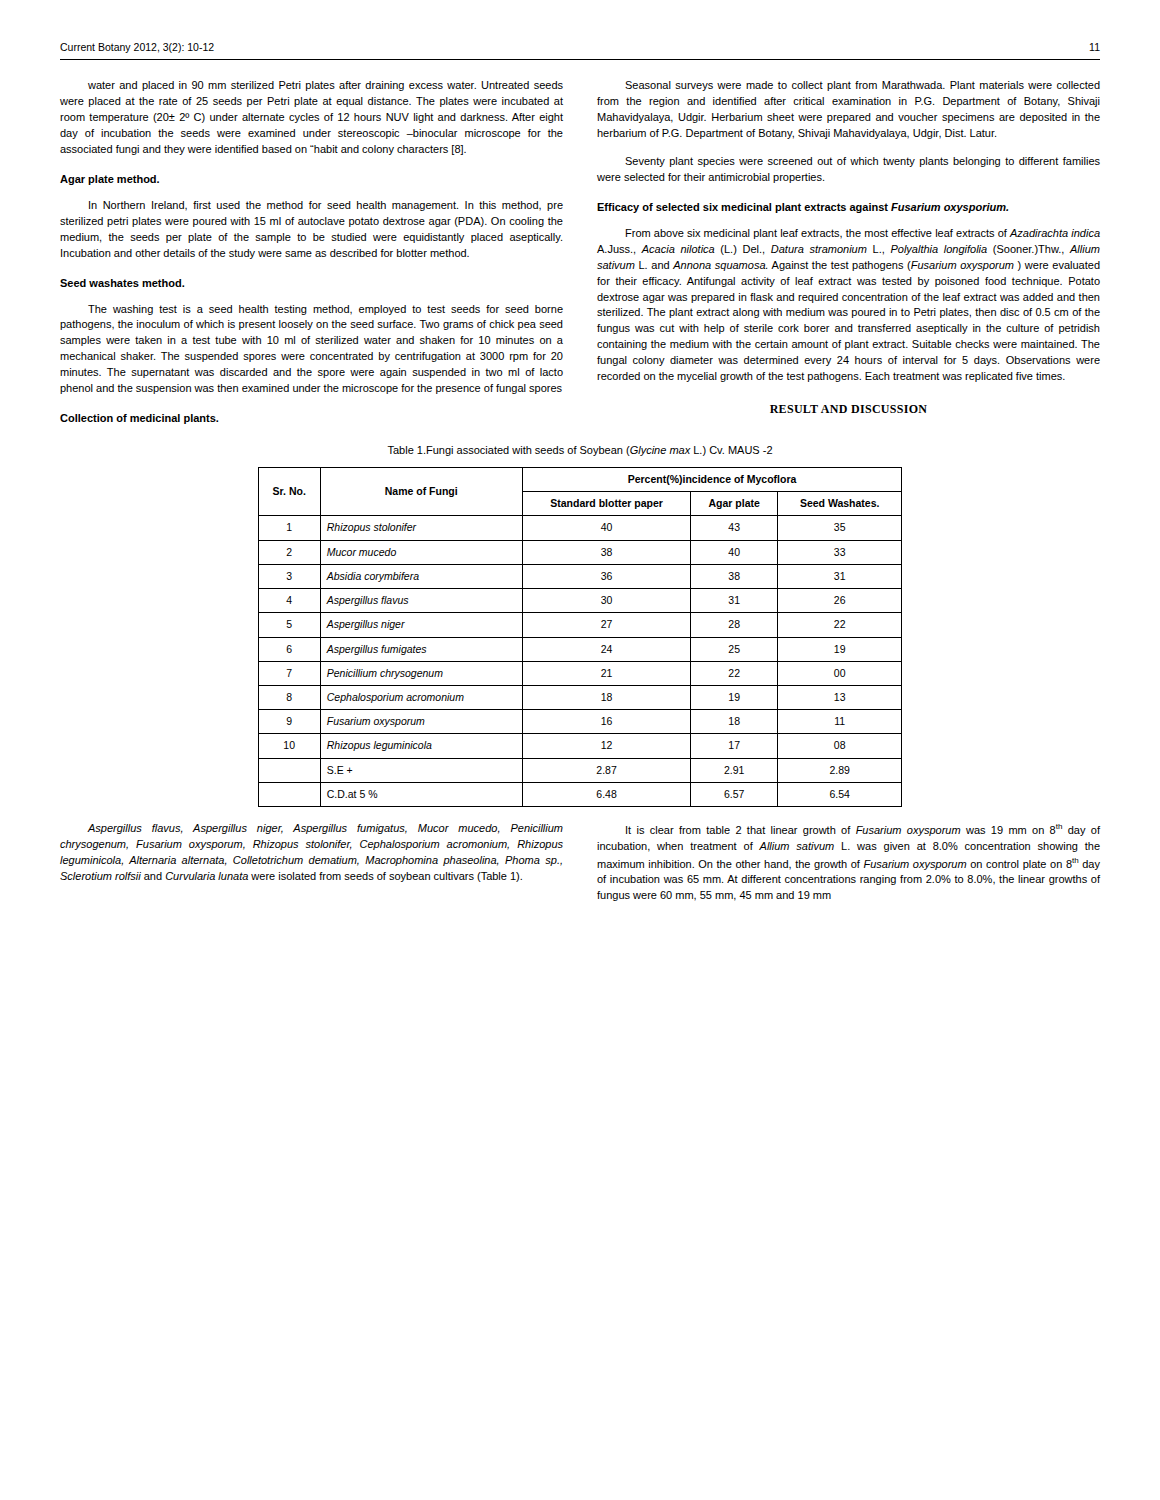Current Botany 2012, 3(2): 10-12 11
water and placed in 90 mm sterilized Petri plates after draining excess water. Untreated seeds were placed at the rate of 25 seeds per Petri plate at equal distance. The plates were incubated at room temperature (20± 2º C) under alternate cycles of 12 hours NUV light and darkness. After eight day of incubation the seeds were examined under stereoscopic –binocular microscope for the associated fungi and they were identified based on “habit and colony characters [8].
Agar plate method.
In Northern Ireland, first used the method for seed health management. In this method, pre sterilized petri plates were poured with 15 ml of autoclave potato dextrose agar (PDA). On cooling the medium, the seeds per plate of the sample to be studied were equidistantly placed aseptically. Incubation and other details of the study were same as described for blotter method.
Seed washates method.
The washing test is a seed health testing method, employed to test seeds for seed borne pathogens, the inoculum of which is present loosely on the seed surface. Two grams of chick pea seed samples were taken in a test tube with 10 ml of sterilized water and shaken for 10 minutes on a mechanical shaker. The suspended spores were concentrated by centrifugation at 3000 rpm for 20 minutes. The supernatant was discarded and the spore were again suspended in two ml of lacto phenol and the suspension was then examined under the microscope for the presence of fungal spores
Collection of medicinal plants.
Seasonal surveys were made to collect plant from Marathwada. Plant materials were collected from the region and identified after critical examination in P.G. Department of Botany, Shivaji Mahavidyalaya, Udgir. Herbarium sheet were prepared and voucher specimens are deposited in the herbarium of P.G. Department of Botany, Shivaji Mahavidyalaya, Udgir, Dist. Latur.
Seventy plant species were screened out of which twenty plants belonging to different families were selected for their antimicrobial properties.
Efficacy of selected six medicinal plant extracts against Fusarium oxysporium.
From above six medicinal plant leaf extracts, the most effective leaf extracts of Azadirachta indica A.Juss., Acacia nilotica (L.) Del., Datura stramonium L., Polyalthia longifolia (Sooner.)Thw., Allium sativum L. and Annona squamosa. Against the test pathogens (Fusarium oxysporum ) were evaluated for their efficacy. Antifungal activity of leaf extract was tested by poisoned food technique. Potato dextrose agar was prepared in flask and required concentration of the leaf extract was added and then sterilized. The plant extract along with medium was poured in to Petri plates, then disc of 0.5 cm of the fungus was cut with help of sterile cork borer and transferred aseptically in the culture of petridish containing the medium with the certain amount of plant extract. Suitable checks were maintained. The fungal colony diameter was determined every 24 hours of interval for 5 days. Observations were recorded on the mycelial growth of the test pathogens. Each treatment was replicated five times.
RESULT AND DISCUSSION
Table 1.Fungi associated with seeds of Soybean (Glycine max L.) Cv. MAUS -2
| Sr. No. | Name of Fungi | Percent(%)incidence of Mycoflora |
| --- | --- | --- |
| Standard blotter paper | Agar plate | Seed Washates. |
| 1 | Rhizopus stolonifer | 40 | 43 | 35 |
| 2 | Mucor mucedo | 38 | 40 | 33 |
| 3 | Absidia corymbifera | 36 | 38 | 31 |
| 4 | Aspergillus flavus | 30 | 31 | 26 |
| 5 | Aspergillus niger | 27 | 28 | 22 |
| 6 | Aspergillus fumigates | 24 | 25 | 19 |
| 7 | Penicillium chrysogenum | 21 | 22 | 00 |
| 8 | Cephalosporium acromonium | 18 | 19 | 13 |
| 9 | Fusarium oxysporum | 16 | 18 | 11 |
| 10 | Rhizopus leguminicola | 12 | 17 | 08 |
| | S.E + | 2.87 | 2.91 | 2.89 |
| | C.D.at 5 % | 6.48 | 6.57 | 6.54 |
Aspergillus flavus, Aspergillus niger, Aspergillus fumigatus, Mucor mucedo, Penicillium chrysogenum, Fusarium oxysporum, Rhizopus stolonifer, Cephalosporium acromonium, Rhizopus leguminicola, Alternaria alternata, Colletotrichum dematium, Macrophomina phaseolina, Phoma sp., Sclerotium rolfsii and Curvularia lunata were isolated from seeds of soybean cultivars (Table 1).
It is clear from table 2 that linear growth of Fusarium oxysporum was 19 mm on 8th day of incubation, when treatment of Allium sativum L. was given at 8.0% concentration showing the maximum inhibition. On the other hand, the growth of Fusarium oxysporum on control plate on 8th day of incubation was 65 mm. At different concentrations ranging from 2.0% to 8.0%, the linear growths of fungus were 60 mm, 55 mm, 45 mm and 19 mm